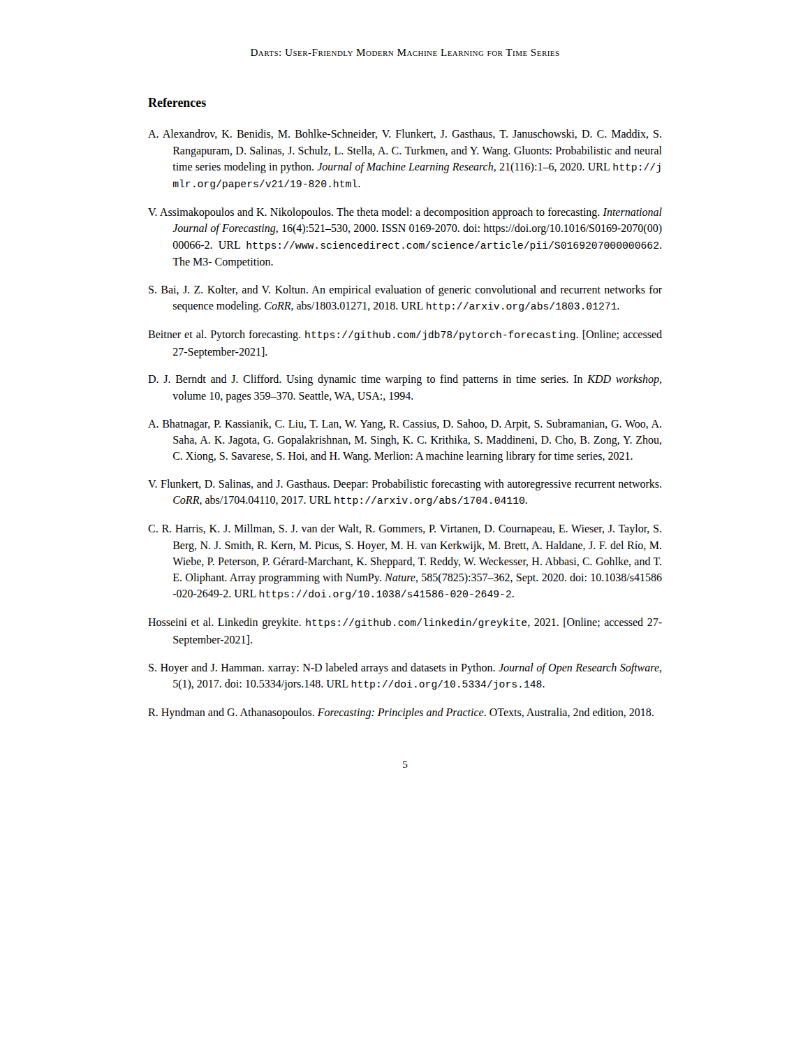Darts: User-Friendly Modern Machine Learning for Time Series
References
A. Alexandrov, K. Benidis, M. Bohlke-Schneider, V. Flunkert, J. Gasthaus, T. Januschowski, D. C. Maddix, S. Rangapuram, D. Salinas, J. Schulz, L. Stella, A. C. Turkmen, and Y. Wang. Gluonts: Probabilistic and neural time series modeling in python. Journal of Machine Learning Research, 21(116):1–6, 2020. URL http://jmlr.org/papers/v21/19-820.html.
V. Assimakopoulos and K. Nikolopoulos. The theta model: a decomposition approach to forecasting. International Journal of Forecasting, 16(4):521–530, 2000. ISSN 0169-2070. doi: https://doi.org/10.1016/S0169-2070(00)00066-2. URL https://www.sciencedirect.com/science/article/pii/S0169207000000662. The M3- Competition.
S. Bai, J. Z. Kolter, and V. Koltun. An empirical evaluation of generic convolutional and recurrent networks for sequence modeling. CoRR, abs/1803.01271, 2018. URL http://arxiv.org/abs/1803.01271.
Beitner et al. Pytorch forecasting. https://github.com/jdb78/pytorch-forecasting. [Online; accessed 27-September-2021].
D. J. Berndt and J. Clifford. Using dynamic time warping to find patterns in time series. In KDD workshop, volume 10, pages 359–370. Seattle, WA, USA:, 1994.
A. Bhatnagar, P. Kassianik, C. Liu, T. Lan, W. Yang, R. Cassius, D. Sahoo, D. Arpit, S. Subramanian, G. Woo, A. Saha, A. K. Jagota, G. Gopalakrishnan, M. Singh, K. C. Krithika, S. Maddineni, D. Cho, B. Zong, Y. Zhou, C. Xiong, S. Savarese, S. Hoi, and H. Wang. Merlion: A machine learning library for time series, 2021.
V. Flunkert, D. Salinas, and J. Gasthaus. Deepar: Probabilistic forecasting with autoregressive recurrent networks. CoRR, abs/1704.04110, 2017. URL http://arxiv.org/abs/1704.04110.
C. R. Harris, K. J. Millman, S. J. van der Walt, R. Gommers, P. Virtanen, D. Cournapeau, E. Wieser, J. Taylor, S. Berg, N. J. Smith, R. Kern, M. Picus, S. Hoyer, M. H. van Kerkwijk, M. Brett, A. Haldane, J. F. del Río, M. Wiebe, P. Peterson, P. Gérard-Marchant, K. Sheppard, T. Reddy, W. Weckesser, H. Abbasi, C. Gohlke, and T. E. Oliphant. Array programming with NumPy. Nature, 585(7825):357–362, Sept. 2020. doi: 10.1038/s41586-020-2649-2. URL https://doi.org/10.1038/s41586-020-2649-2.
Hosseini et al. Linkedin greykite. https://github.com/linkedin/greykite, 2021. [Online; accessed 27-September-2021].
S. Hoyer and J. Hamman. xarray: N-D labeled arrays and datasets in Python. Journal of Open Research Software, 5(1), 2017. doi: 10.5334/jors.148. URL http://doi.org/10.5334/jors.148.
R. Hyndman and G. Athanasopoulos. Forecasting: Principles and Practice. OTexts, Australia, 2nd edition, 2018.
5